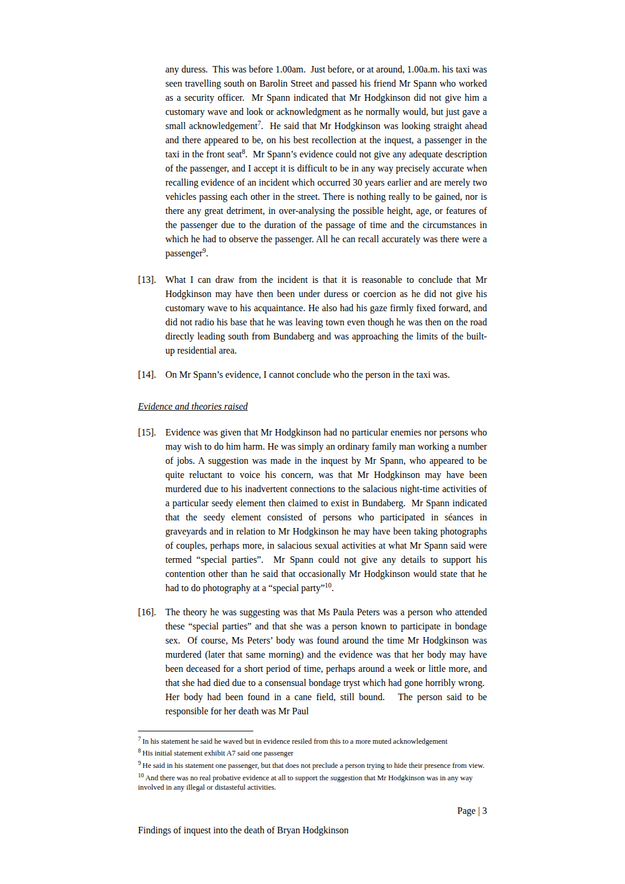any duress. This was before 1.00am. Just before, or at around, 1.00a.m. his taxi was seen travelling south on Barolin Street and passed his friend Mr Spann who worked as a security officer. Mr Spann indicated that Mr Hodgkinson did not give him a customary wave and look or acknowledgment as he normally would, but just gave a small acknowledgement7. He said that Mr Hodgkinson was looking straight ahead and there appeared to be, on his best recollection at the inquest, a passenger in the taxi in the front seat8. Mr Spann’s evidence could not give any adequate description of the passenger, and I accept it is difficult to be in any way precisely accurate when recalling evidence of an incident which occurred 30 years earlier and are merely two vehicles passing each other in the street. There is nothing really to be gained, nor is there any great detriment, in over-analysing the possible height, age, or features of the passenger due to the duration of the passage of time and the circumstances in which he had to observe the passenger. All he can recall accurately was there were a passenger9.
[13].
What I can draw from the incident is that it is reasonable to conclude that Mr Hodgkinson may have then been under duress or coercion as he did not give his customary wave to his acquaintance. He also had his gaze firmly fixed forward, and did not radio his base that he was leaving town even though he was then on the road directly leading south from Bundaberg and was approaching the limits of the built-up residential area.
[14].
On Mr Spann’s evidence, I cannot conclude who the person in the taxi was.
Evidence and theories raised
[15].
Evidence was given that Mr Hodgkinson had no particular enemies nor persons who may wish to do him harm. He was simply an ordinary family man working a number of jobs. A suggestion was made in the inquest by Mr Spann, who appeared to be quite reluctant to voice his concern, was that Mr Hodgkinson may have been murdered due to his inadvertent connections to the salacious night-time activities of a particular seedy element then claimed to exist in Bundaberg. Mr Spann indicated that the seedy element consisted of persons who participated in séances in graveyards and in relation to Mr Hodgkinson he may have been taking photographs of couples, perhaps more, in salacious sexual activities at what Mr Spann said were termed “special parties”. Mr Spann could not give any details to support his contention other than he said that occasionally Mr Hodgkinson would state that he had to do photography at a “special party”10.
[16].
The theory he was suggesting was that Ms Paula Peters was a person who attended these “special parties” and that she was a person known to participate in bondage sex. Of course, Ms Peters’ body was found around the time Mr Hodgkinson was murdered (later that same morning) and the evidence was that her body may have been deceased for a short period of time, perhaps around a week or little more, and that she had died due to a consensual bondage tryst which had gone horribly wrong. Her body had been found in a cane field, still bound. The person said to be responsible for her death was Mr Paul
7 In his statement he said he waved but in evidence resiled from this to a more muted acknowledgement
8 His initial statement exhibit A7 said one passenger
9 He said in his statement one passenger, but that does not preclude a person trying to hide their presence from view.
10 And there was no real probative evidence at all to support the suggestion that Mr Hodgkinson was in any way involved in any illegal or distasteful activities.
Page | 3
Findings of inquest into the death of Bryan Hodgkinson